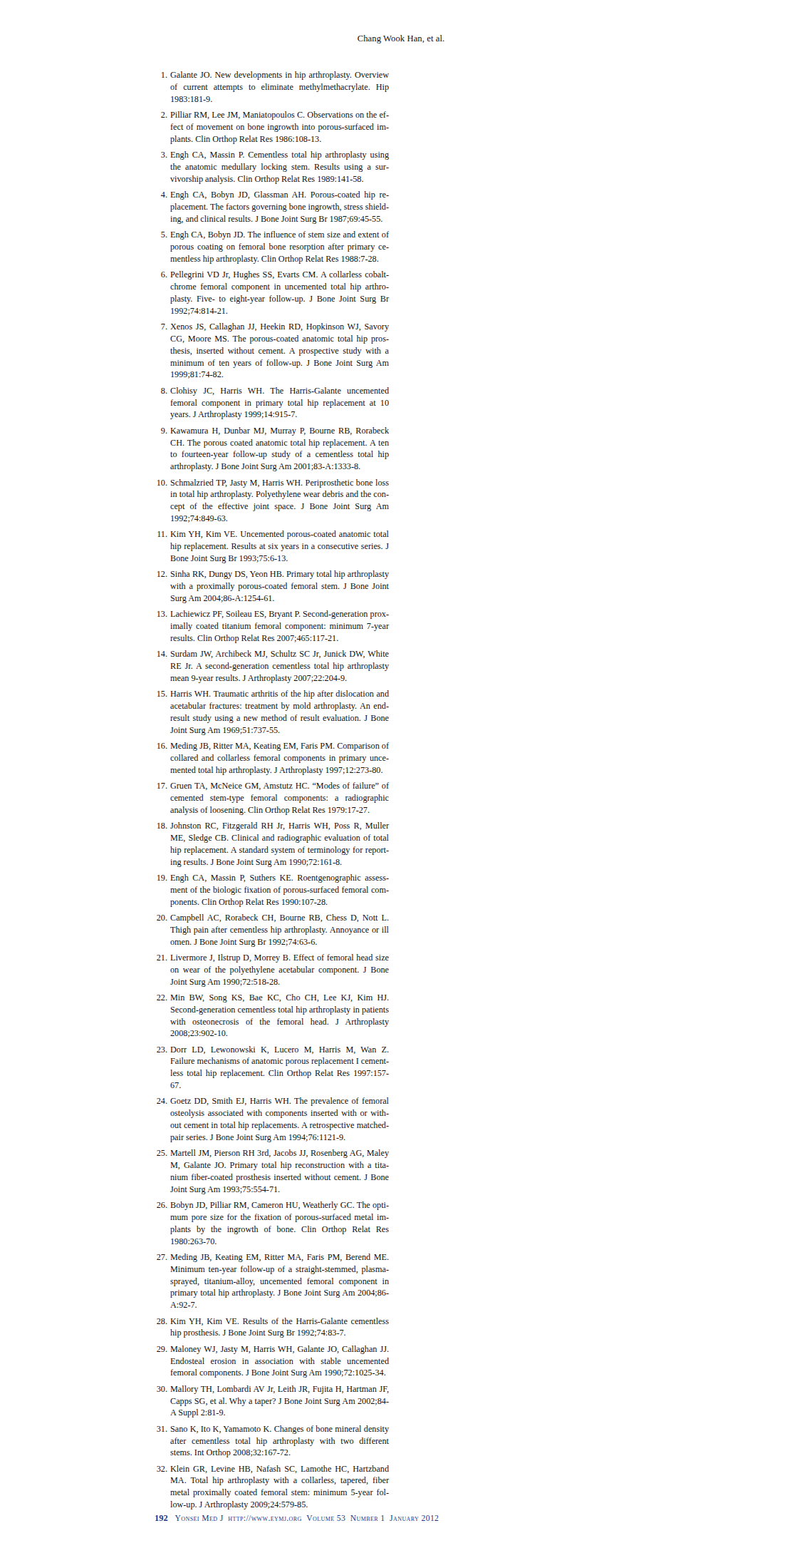Chang Wook Han, et al.
Galante JO. New developments in hip arthroplasty. Overview of current attempts to eliminate methylmethacrylate. Hip 1983:181-9.
Pilliar RM, Lee JM, Maniatopoulos C. Observations on the effect of movement on bone ingrowth into porous-surfaced implants. Clin Orthop Relat Res 1986:108-13.
Engh CA, Massin P. Cementless total hip arthroplasty using the anatomic medullary locking stem. Results using a survivorship analysis. Clin Orthop Relat Res 1989:141-58.
Engh CA, Bobyn JD, Glassman AH. Porous-coated hip replacement. The factors governing bone ingrowth, stress shielding, and clinical results. J Bone Joint Surg Br 1987;69:45-55.
Engh CA, Bobyn JD. The influence of stem size and extent of porous coating on femoral bone resorption after primary cementless hip arthroplasty. Clin Orthop Relat Res 1988:7-28.
Pellegrini VD Jr, Hughes SS, Evarts CM. A collarless cobalt-chrome femoral component in uncemented total hip arthroplasty. Five- to eight-year follow-up. J Bone Joint Surg Br 1992;74:814-21.
Xenos JS, Callaghan JJ, Heekin RD, Hopkinson WJ, Savory CG, Moore MS. The porous-coated anatomic total hip prosthesis, inserted without cement. A prospective study with a minimum of ten years of follow-up. J Bone Joint Surg Am 1999;81:74-82.
Clohisy JC, Harris WH. The Harris-Galante uncemented femoral component in primary total hip replacement at 10 years. J Arthroplasty 1999;14:915-7.
Kawamura H, Dunbar MJ, Murray P, Bourne RB, Rorabeck CH. The porous coated anatomic total hip replacement. A ten to fourteen-year follow-up study of a cementless total hip arthroplasty. J Bone Joint Surg Am 2001;83-A:1333-8.
Schmalzried TP, Jasty M, Harris WH. Periprosthetic bone loss in total hip arthroplasty. Polyethylene wear debris and the concept of the effective joint space. J Bone Joint Surg Am 1992;74:849-63.
Kim YH, Kim VE. Uncemented porous-coated anatomic total hip replacement. Results at six years in a consecutive series. J Bone Joint Surg Br 1993;75:6-13.
Sinha RK, Dungy DS, Yeon HB. Primary total hip arthroplasty with a proximally porous-coated femoral stem. J Bone Joint Surg Am 2004;86-A:1254-61.
Lachiewicz PF, Soileau ES, Bryant P. Second-generation proximally coated titanium femoral component: minimum 7-year results. Clin Orthop Relat Res 2007;465:117-21.
Surdam JW, Archibeck MJ, Schultz SC Jr, Junick DW, White RE Jr. A second-generation cementless total hip arthroplasty mean 9-year results. J Arthroplasty 2007;22:204-9.
Harris WH. Traumatic arthritis of the hip after dislocation and acetabular fractures: treatment by mold arthroplasty. An end-result study using a new method of result evaluation. J Bone Joint Surg Am 1969;51:737-55.
Meding JB, Ritter MA, Keating EM, Faris PM. Comparison of collared and collarless femoral components in primary uncemented total hip arthroplasty. J Arthroplasty 1997;12:273-80.
Gruen TA, McNeice GM, Amstutz HC. “Modes of failure” of cemented stem-type femoral components: a radiographic analysis of loosening. Clin Orthop Relat Res 1979:17-27.
Johnston RC, Fitzgerald RH Jr, Harris WH, Poss R, Muller ME, Sledge CB. Clinical and radiographic evaluation of total hip replacement. A standard system of terminology for reporting results. J Bone Joint Surg Am 1990;72:161-8.
Engh CA, Massin P, Suthers KE. Roentgenographic assessment of the biologic fixation of porous-surfaced femoral components. Clin Orthop Relat Res 1990:107-28.
Campbell AC, Rorabeck CH, Bourne RB, Chess D, Nott L. Thigh pain after cementless hip arthroplasty. Annoyance or ill omen. J Bone Joint Surg Br 1992;74:63-6.
Livermore J, Ilstrup D, Morrey B. Effect of femoral head size on wear of the polyethylene acetabular component. J Bone Joint Surg Am 1990;72:518-28.
Min BW, Song KS, Bae KC, Cho CH, Lee KJ, Kim HJ. Second-generation cementless total hip arthroplasty in patients with osteonecrosis of the femoral head. J Arthroplasty 2008;23:902-10.
Dorr LD, Lewonowski K, Lucero M, Harris M, Wan Z. Failure mechanisms of anatomic porous replacement I cementless total hip replacement. Clin Orthop Relat Res 1997:157-67.
Goetz DD, Smith EJ, Harris WH. The prevalence of femoral osteolysis associated with components inserted with or without cement in total hip replacements. A retrospective matched-pair series. J Bone Joint Surg Am 1994;76:1121-9.
Martell JM, Pierson RH 3rd, Jacobs JJ, Rosenberg AG, Maley M, Galante JO. Primary total hip reconstruction with a titanium fiber-coated prosthesis inserted without cement. J Bone Joint Surg Am 1993;75:554-71.
Bobyn JD, Pilliar RM, Cameron HU, Weatherly GC. The optimum pore size for the fixation of porous-surfaced metal implants by the ingrowth of bone. Clin Orthop Relat Res 1980:263-70.
Meding JB, Keating EM, Ritter MA, Faris PM, Berend ME. Minimum ten-year follow-up of a straight-stemmed, plasma-sprayed, titanium-alloy, uncemented femoral component in primary total hip arthroplasty. J Bone Joint Surg Am 2004;86-A:92-7.
Kim YH, Kim VE. Results of the Harris-Galante cementless hip prosthesis. J Bone Joint Surg Br 1992;74:83-7.
Maloney WJ, Jasty M, Harris WH, Galante JO, Callaghan JJ. Endosteal erosion in association with stable uncemented femoral components. J Bone Joint Surg Am 1990;72:1025-34.
Mallory TH, Lombardi AV Jr, Leith JR, Fujita H, Hartman JF, Capps SG, et al. Why a taper? J Bone Joint Surg Am 2002;84-A Suppl 2:81-9.
Sano K, Ito K, Yamamoto K. Changes of bone mineral density after cementless total hip arthroplasty with two different stems. Int Orthop 2008;32:167-72.
Klein GR, Levine HB, Nafash SC, Lamothe HC, Hartzband MA. Total hip arthroplasty with a collarless, tapered, fiber metal proximally coated femoral stem: minimum 5-year follow-up. J Arthroplasty 2009;24:579-85.
192 Yonsei Med J http://www.eymj.org Volume 53 Number 1 January 2012